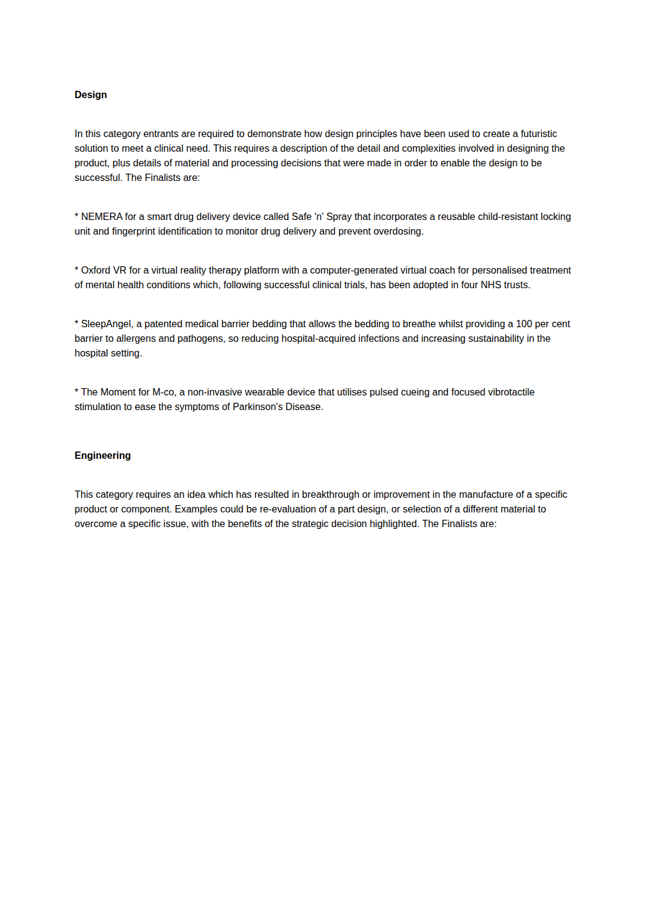Design
In this category entrants are required to demonstrate how design principles have been used to create a futuristic solution to meet a clinical need. This requires a description of the detail and complexities involved in designing the product, plus details of material and processing decisions that were made in order to enable the design to be successful. The Finalists are:
* NEMERA for a smart drug delivery device called Safe 'n' Spray that incorporates a reusable child-resistant locking unit and fingerprint identification to monitor drug delivery and prevent overdosing.
* Oxford VR for a virtual reality therapy platform with a computer-generated virtual coach for personalised treatment of mental health conditions which, following successful clinical trials, has been adopted in four NHS trusts.
* SleepAngel, a patented medical barrier bedding that allows the bedding to breathe whilst providing a 100 per cent barrier to allergens and pathogens, so reducing hospital-acquired infections and increasing sustainability in the hospital setting.
* The Moment for M-co, a non-invasive wearable device that utilises pulsed cueing and focused vibrotactile stimulation to ease the symptoms of Parkinson's Disease.
Engineering
This category requires an idea which has resulted in breakthrough or improvement in the manufacture of a specific product or component. Examples could be re-evaluation of a part design, or selection of a different material to overcome a specific issue, with the benefits of the strategic decision highlighted. The Finalists are: